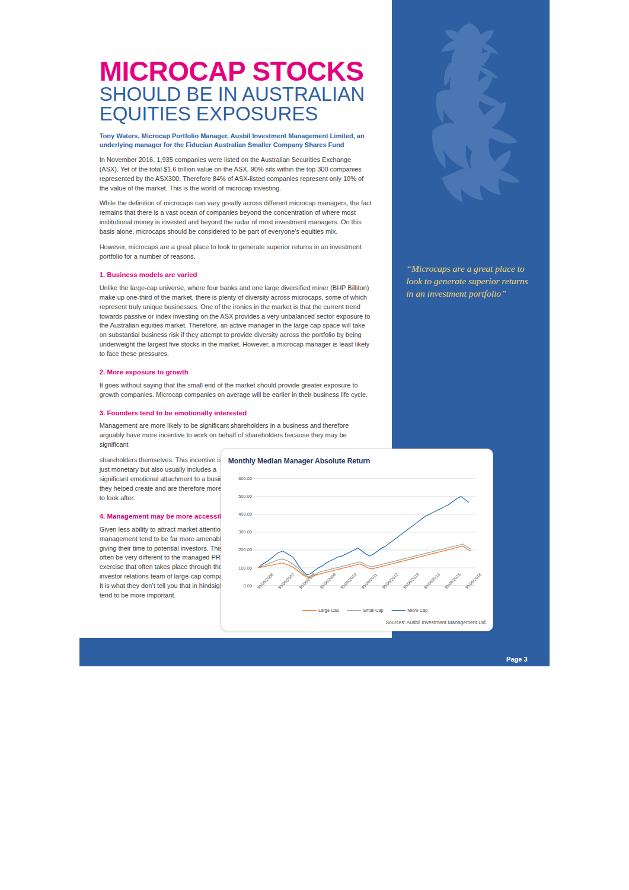“Microcaps are a great place to look to generate superior returns in an investment portfolio”
Microcap Stocks Should be in Australian equities exposures
Tony Waters, Microcap Portfolio Manager, Ausbil Investment Management Limited, an underlying manager for the Fiducian Australian Smaller Company Shares Fund
In November 2016, 1,935 companies were listed on the Australian Securities Exchange (ASX). Yet of the total $1.6 trillion value on the ASX, 90% sits within the top 300 companies represented by the ASX300. Therefore 84% of ASX-listed companies represent only 10% of the value of the market. This is the world of microcap investing.
While the definition of microcaps can vary greatly across different microcap managers, the fact remains that there is a vast ocean of companies beyond the concentration of where most institutional money is invested and beyond the radar of most investment managers. On this basis alone, microcaps should be considered to be part of everyone’s equities mix.
However, microcaps are a great place to look to generate superior returns in an investment portfolio for a number of reasons.
1. Business models are varied
Unlike the large-cap universe, where four banks and one large diversified miner (BHP Billiton) make up one-third of the market, there is plenty of diversity across microcaps, some of which represent truly unique businesses. One of the ironies in the market is that the current trend towards passive or index investing on the ASX provides a very unbalanced sector exposure to the Australian equities market. Therefore, an active manager in the large-cap space will take on substantial business risk if they attempt to provide diversity across the portfolio by being underweight the largest five stocks in the market. However, a microcap manager is least likely to face these pressures.
2. More exposure to growth
It goes without saying that the small end of the market should provide greater exposure to growth companies. Microcap companies on average will be earlier in their business life cycle.
3. Founders tend to be emotionally interested
Management are more likely to be significant shareholders in a business and therefore arguably have more incentive to work on behalf of shareholders because they may be significant
shareholders themselves. This incentive is not just monetary but also usually includes a significant emotional attachment to a business they helped create and are therefore more likely to look after.
4. Management may be more accessible
Given less ability to attract market attention, management tend to be far more amenable to giving their time to potential investors. This can often be very different to the managed PR exercise that often takes place through the investor relations team of large-cap companies. It is what they don’t tell you that in hindsight will tend to be more important.
…continues on page 4
Monthly Median Manager Absolute Return
600.00 500.00 400.00 300.00 200.00 100.00 0.00 30/06/2006 30/06/2007 30/06/2008 30/06/2009 30/06/2010 30/06/2011 30/06/2012 30/06/2013 30/06/2014 30/06/2015 30/06/2016 Large Cap Small Cap Micro Cap
Sources: Ausbil Investment Management Ltd
Page 3